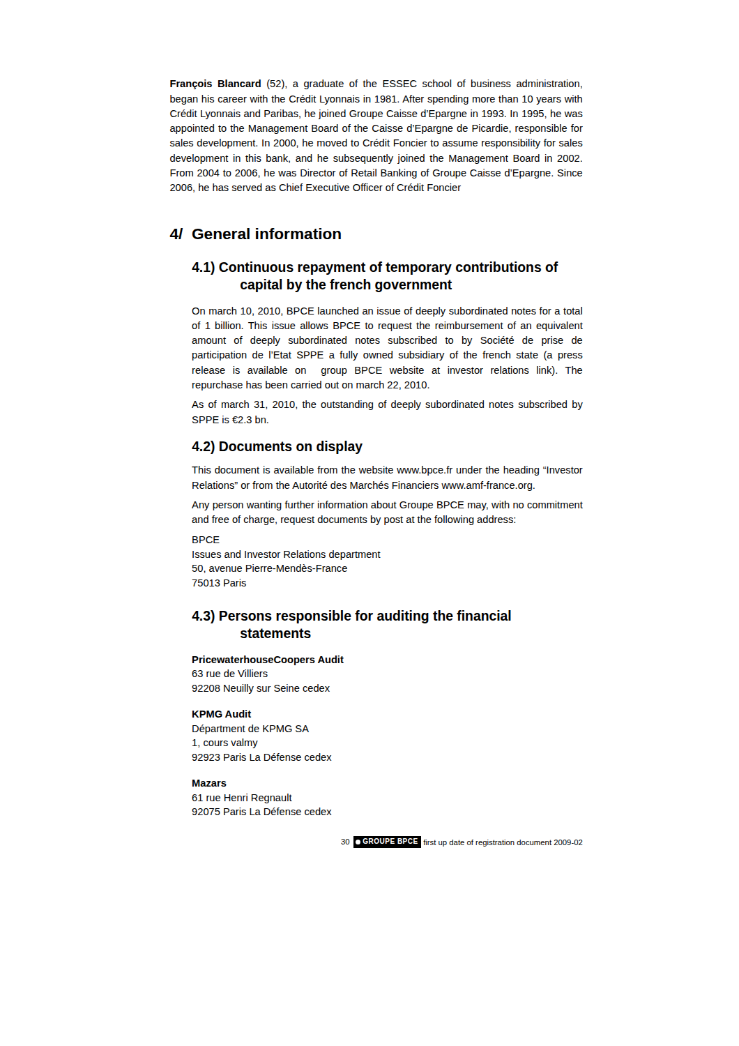François Blancard (52), a graduate of the ESSEC school of business administration, began his career with the Crédit Lyonnais in 1981. After spending more than 10 years with Crédit Lyonnais and Paribas, he joined Groupe Caisse d’Epargne in 1993. In 1995, he was appointed to the Management Board of the Caisse d’Epargne de Picardie, responsible for sales development. In 2000, he moved to Crédit Foncier to assume responsibility for sales development in this bank, and he subsequently joined the Management Board in 2002. From 2004 to 2006, he was Director of Retail Banking of Groupe Caisse d’Epargne. Since 2006, he has served as Chief Executive Officer of Crédit Foncier
4/ General information
4.1) Continuous repayment of temporary contributions of capital by the french government
On march 10, 2010, BPCE launched an issue of deeply subordinated notes for a total of 1 billion. This issue allows BPCE to request the reimbursement of an equivalent amount of deeply subordinated notes subscribed to by Société de prise de participation de l’Etat SPPE a fully owned subsidiary of the french state (a press release is available on group BPCE website at investor relations link). The repurchase has been carried out on march 22, 2010.
As of march 31, 2010, the outstanding of deeply subordinated notes subscribed by SPPE is €2.3 bn.
4.2) Documents on display
This document is available from the website www.bpce.fr under the heading “Investor Relations” or from the Autorité des Marchés Financiers www.amf-france.org.
Any person wanting further information about Groupe BPCE may, with no commitment and free of charge, request documents by post at the following address:
BPCE
Issues and Investor Relations department
50, avenue Pierre-Mendès-France
75013 Paris
4.3) Persons responsible for auditing the financial statements
PricewaterhouseCoopers Audit
63 rue de Villiers
92208 Neuilly sur Seine cedex
KPMG Audit
Départment de KPMG SA
1, cours valmy
92923 Paris La Défense cedex
Mazars
61 rue Henri Regnault
92075 Paris La Défense cedex
30 GROUPE BPCE first up date of registration document 2009-02